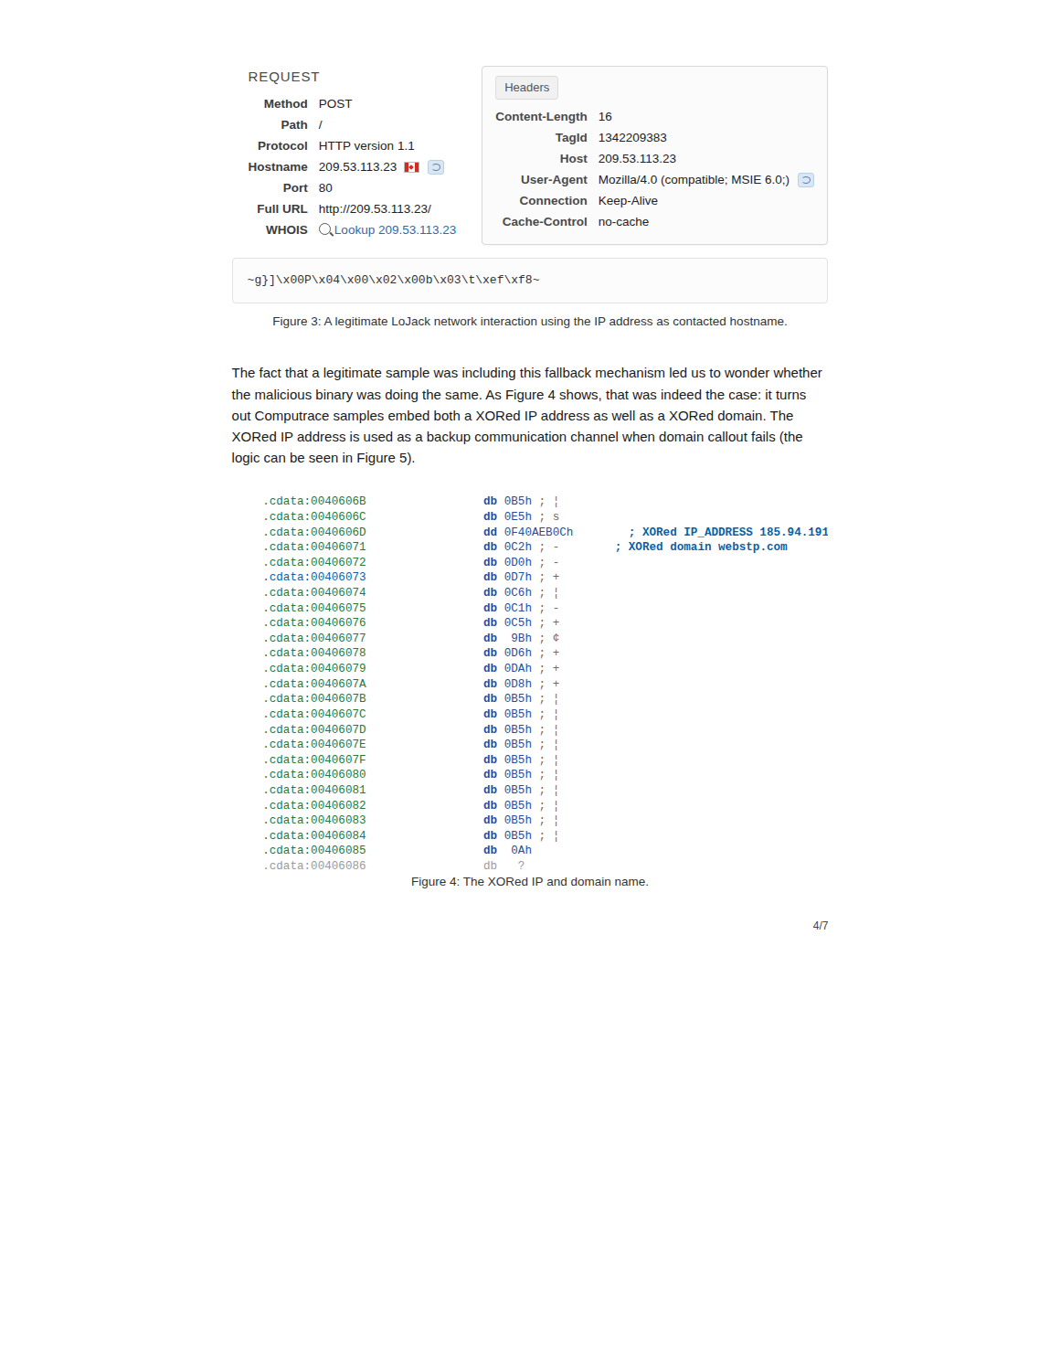REQUEST
| Method | POST |
| Path | / |
| Protocol | HTTP version 1.1 |
| Hostname | 209.53.113.23 |
| Port | 80 |
| Full URL | http://209.53.113.23/ |
| WHOIS | Lookup 209.53.113.23 |
Headers
| Content-Length | 16 |
| TagId | 1342209383 |
| Host | 209.53.113.23 |
| User-Agent | Mozilla/4.0 (compatible; MSIE 6.0;) |
| Connection | Keep-Alive |
| Cache-Control | no-cache |
~g}]\x00P\x04\x00\x02\x00b\x03\t\xef\xf8~
Figure 3: A legitimate LoJack network interaction using the IP address as contacted hostname.
The fact that a legitimate sample was including this fallback mechanism led us to wonder whether the malicious binary was doing the same. As Figure 4 shows, that was indeed the case: it turns out Computrace samples embed both a XORed IP address as well as a XORed domain. The XORed IP address is used as a backup communication channel when domain callout fails (the logic can be seen in Figure 5).
.cdata:0040606B db 0B5h ; ¦ .cdata:0040606C db 0E5h ; s .cdata:0040606D dd 0F40AEB0Ch ; XORed IP_ADDRESS 185.94.191.65 .cdata:00406071 db 0C2h ; - ; XORed domain webstp.com .cdata:00406072 db 0D0h ; - .cdata:00406073 db 0D7h ; + .cdata:00406074 db 0C6h ; ¦ .cdata:00406075 db 0C1h ; - .cdata:00406076 db 0C5h ; + .cdata:00406077 db 9Bh ; ¢ .cdata:00406078 db 0D6h ; + .cdata:00406079 db 0DAh ; + .cdata:0040607A db 0D8h ; + .cdata:0040607B db 0B5h ; ¦ .cdata:0040607C db 0B5h ; ¦ .cdata:0040607D db 0B5h ; ¦ .cdata:0040607E db 0B5h ; ¦ .cdata:0040607F db 0B5h ; ¦ .cdata:00406080 db 0B5h ; ¦ .cdata:00406081 db 0B5h ; ¦ .cdata:00406082 db 0B5h ; ¦ .cdata:00406083 db 0B5h ; ¦ .cdata:00406084 db 0B5h ; ¦ .cdata:00406085 db 0Ah .cdata:00406086 db ?
Figure 4: The XORed IP and domain name.
4/7